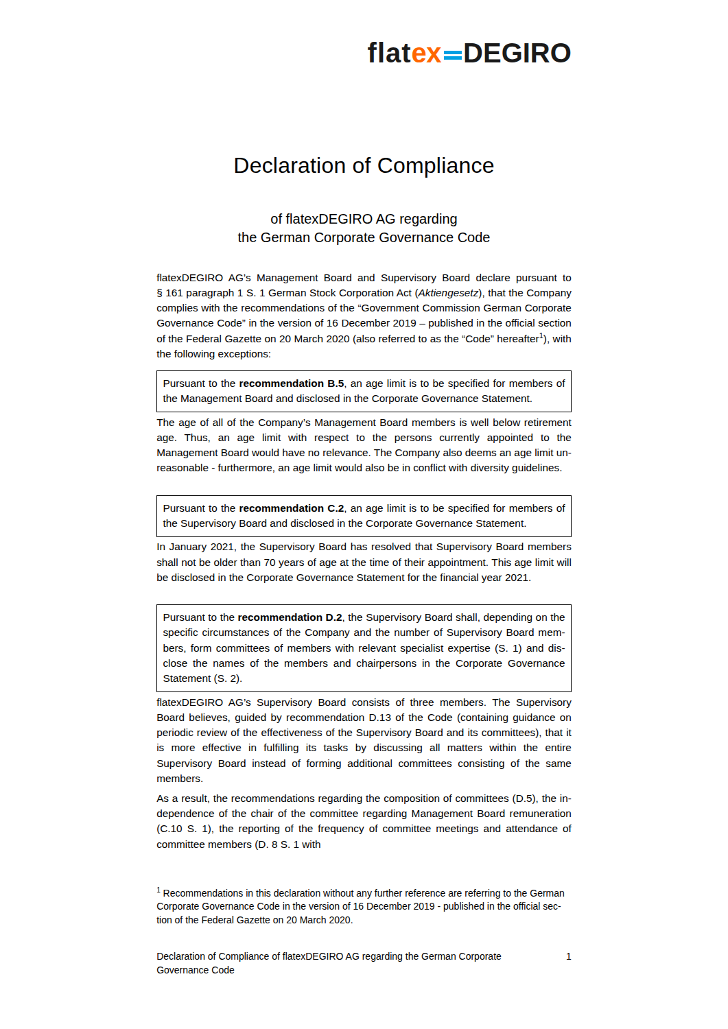flat ex DEGIRO
Declaration of Compliance
of flatexDEGIRO AG regarding
the German Corporate Governance Code
flatexDEGIRO AG’s Management Board and Supervisory Board declare pursuant to § 161 paragraph 1 S. 1 German Stock Corporation Act (Aktiengesetz), that the Company complies with the recommendations of the “Government Commission German Corporate Governance Code” in the version of 16 December 2019 – published in the official section of the Federal Gazette on 20 March 2020 (also referred to as the “Code” hereafter1), with the following exceptions:
Pursuant to the recommendation B.5, an age limit is to be specified for members of the Management Board and disclosed in the Corporate Governance Statement.
The age of all of the Company’s Management Board members is well below retirement age. Thus, an age limit with respect to the persons currently appointed to the Management Board would have no relevance. The Company also deems an age limit unreasonable - furthermore, an age limit would also be in conflict with diversity guidelines.
Pursuant to the recommendation C.2, an age limit is to be specified for members of the Supervisory Board and disclosed in the Corporate Governance Statement.
In January 2021, the Supervisory Board has resolved that Supervisory Board members shall not be older than 70 years of age at the time of their appointment. This age limit will be disclosed in the Corporate Governance Statement for the financial year 2021.
Pursuant to the recommendation D.2, the Supervisory Board shall, depending on the specific circumstances of the Company and the number of Supervisory Board members, form committees of members with relevant specialist expertise (S. 1) and disclose the names of the members and chairpersons in the Corporate Governance Statement (S. 2).
flatexDEGIRO AG’s Supervisory Board consists of three members. The Supervisory Board believes, guided by recommendation D.13 of the Code (containing guidance on periodic review of the effectiveness of the Supervisory Board and its committees), that it is more effective in fulfilling its tasks by discussing all matters within the entire Supervisory Board instead of forming additional committees consisting of the same members.
As a result, the recommendations regarding the composition of committees (D.5), the independence of the chair of the committee regarding Management Board remuneration (C.10 S. 1), the reporting of the frequency of committee meetings and attendance of committee members (D. 8 S. 1 with
1 Recommendations in this declaration without any further reference are referring to the German Corporate Governance Code in the version of 16 December 2019 - published in the official section of the Federal Gazette on 20 March 2020.
Declaration of Compliance of flatexDEGIRO AG regarding the German Corporate Governance Code 1